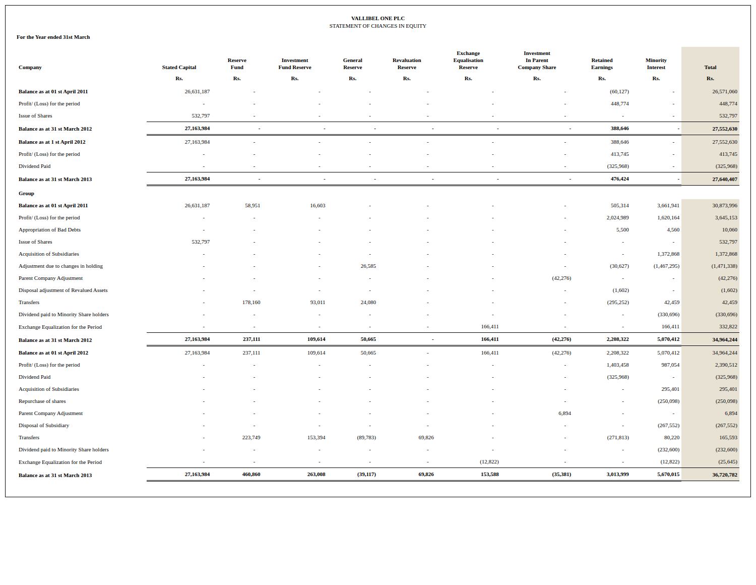VALLIBEL ONE PLC
STATEMENT OF CHANGES IN EQUITY
For the Year ended 31st March
| Company | Stated Capital | Reserve Fund | Investment Fund Reserve | General Reserve | Revaluation Reserve | Exchange Equalisation Reserve | Investment In Parent Company Share | Retained Earnings | Minority Interest | Total |
| --- | --- | --- | --- | --- | --- | --- | --- | --- | --- | --- |
| | Rs. | Rs. | Rs. | Rs. | Rs. | Rs. | Rs. | Rs. | Rs. | Rs. |
| Balance as at 01 st April 2011 | 26,631,187 | - | - | - | - | - | - | (60,127) | - | 26,571,060 |
| Profit/ (Loss) for the period | - | - | - | - | - | - | - | 448,774 | - | 448,774 |
| Issue of Shares | 532,797 | - | - | - | - | - | - | - | - | 532,797 |
| Balance as at 31 st March 2012 | 27,163,984 | - | - | - | - | - | - | 388,646 | - | 27,552,630 |
| Balance as at 1 st April 2012 | 27,163,984 | - | - | - | - | - | - | 388,646 | - | 27,552,630 |
| Profit/ (Loss) for the period | - | - | - | - | - | - | - | 413,745 | - | 413,745 |
| Dividend Paid | - | - | - | - | - | - | - | (325,968) | - | (325,968) |
| Balance as at 31 st March 2013 | 27,163,984 | - | - | - | - | - | - | 476,424 | - | 27,640,407 |
| Group | |
| Balance as at 01 st April 2011 | 26,631,187 | 58,951 | 16,603 | - | - | - | - | 505,314 | 3,661,941 | 30,873,996 |
| Profit/ (Loss) for the period | - | - | - | - | - | - | - | 2,024,989 | 1,620,164 | 3,645,153 |
| Appropriation of Bad Debts | - | - | - | - | - | - | - | 5,500 | 4,560 | 10,060 |
| Issue of Shares | 532,797 | - | - | - | - | - | - | - | - | 532,797 |
| Acquisition of Subsidiaries | - | - | - | - | - | - | - | - | 1,372,868 | 1,372,868 |
| Adjustment due to changes in holding | - | - | - | 26,585 | - | - | - | (30,627) | (1,467,295) | (1,471,338) |
| Parent Company Adjustment | - | - | - | - | - | - | (42,276) | - | - | (42,276) |
| Disposal adjustment of Revalued Assets | - | - | - | - | - | - | - | (1,602) | - | (1,602) |
| Transfers | - | 178,160 | 93,011 | 24,080 | - | - | - | (295,252) | 42,459 | 42,459 |
| Dividend paid to Minority Share holders | - | - | - | - | - | - | - | - | (330,696) | (330,696) |
| Exchange Equalization for the Period | - | - | - | - | - | 166,411 | - | - | 166,411 | 332,822 |
| Balance as at 31 st March 2012 | 27,163,984 | 237,111 | 109,614 | 50,665 | - | 166,411 | (42,276) | 2,208,322 | 5,070,412 | 34,964,244 |
| Balance as at 01 st April 2012 | 27,163,984 | 237,111 | 109,614 | 50,665 | - | 166,411 | (42,276) | 2,208,322 | 5,070,412 | 34,964,244 |
| Profit/ (Loss) for the period | - | - | - | - | - | - | - | 1,403,458 | 987,054 | 2,390,512 |
| Dividend Paid | - | - | - | - | - | - | - | (325,968) | - | (325,968) |
| Acquisition of Subsidiaries | - | - | - | - | - | - | - | - | 295,401 | 295,401 |
| Repurchase of shares | - | - | - | - | - | - | - | - | (250,098) | (250,098) |
| Parent Company Adjustment | - | - | - | - | - | - | 6,894 | - | - | 6,894 |
| Disposal of Subsidiary | - | - | - | - | - | - | - | - | (267,552) | (267,552) |
| Transfers | - | 223,749 | 153,394 | (89,783) | 69,826 | - | - | (271,813) | 80,220 | 165,593 |
| Dividend paid to Minority Share holders | - | - | - | - | - | - | - | - | (232,600) | (232,600) |
| Exchange Equalization for the Period | - | - | - | - | - | (12,822) | - | - | (12,822) | (25,645) |
| Balance as at 31 st March 2013 | 27,163,984 | 460,860 | 263,008 | (39,117) | 69,826 | 153,588 | (35,381) | 3,013,999 | 5,670,015 | 36,720,782 |